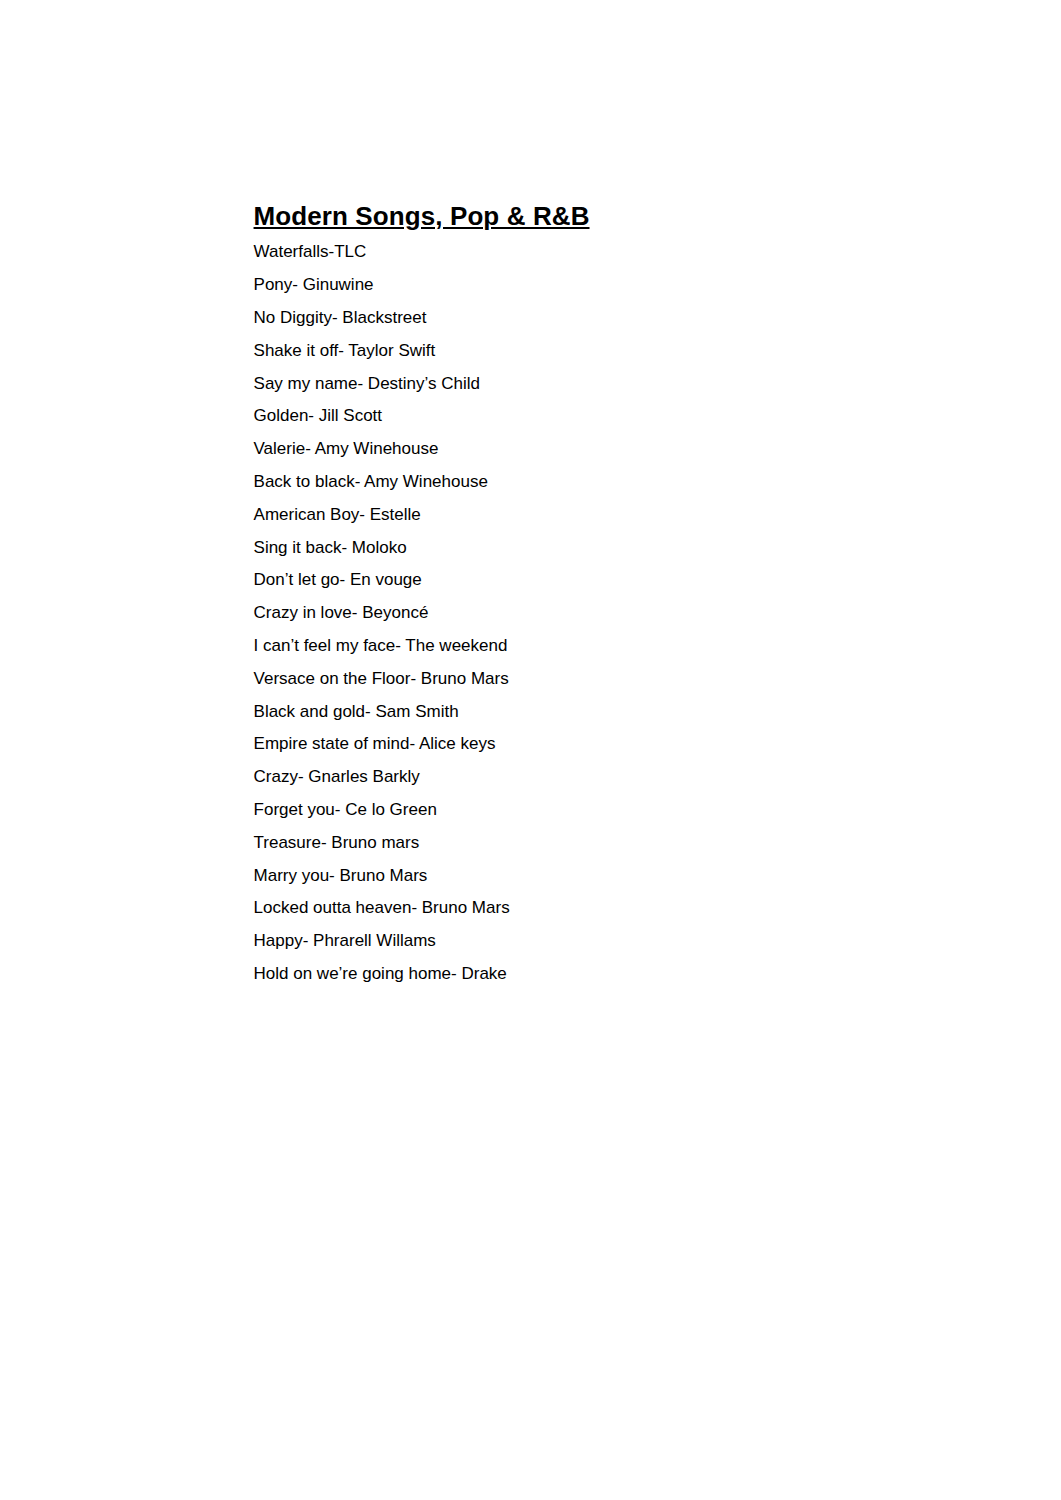Modern Songs, Pop & R&B
Waterfalls-TLC
Pony- Ginuwine
No Diggity- Blackstreet
Shake it off- Taylor Swift
Say my name- Destiny’s Child
Golden- Jill Scott
Valerie- Amy Winehouse
Back to black- Amy Winehouse
American Boy- Estelle
Sing it back- Moloko
Don’t let go- En vouge
Crazy in love- Beyoncé
I can’t feel my face- The weekend
Versace on the Floor- Bruno Mars
Black and gold- Sam Smith
Empire state of mind- Alice keys
Crazy- Gnarles Barkly
Forget you- Ce lo Green
Treasure- Bruno mars
Marry you- Bruno Mars
Locked outta heaven- Bruno Mars
Happy- Phrarell Willams
Hold on we’re going home- Drake